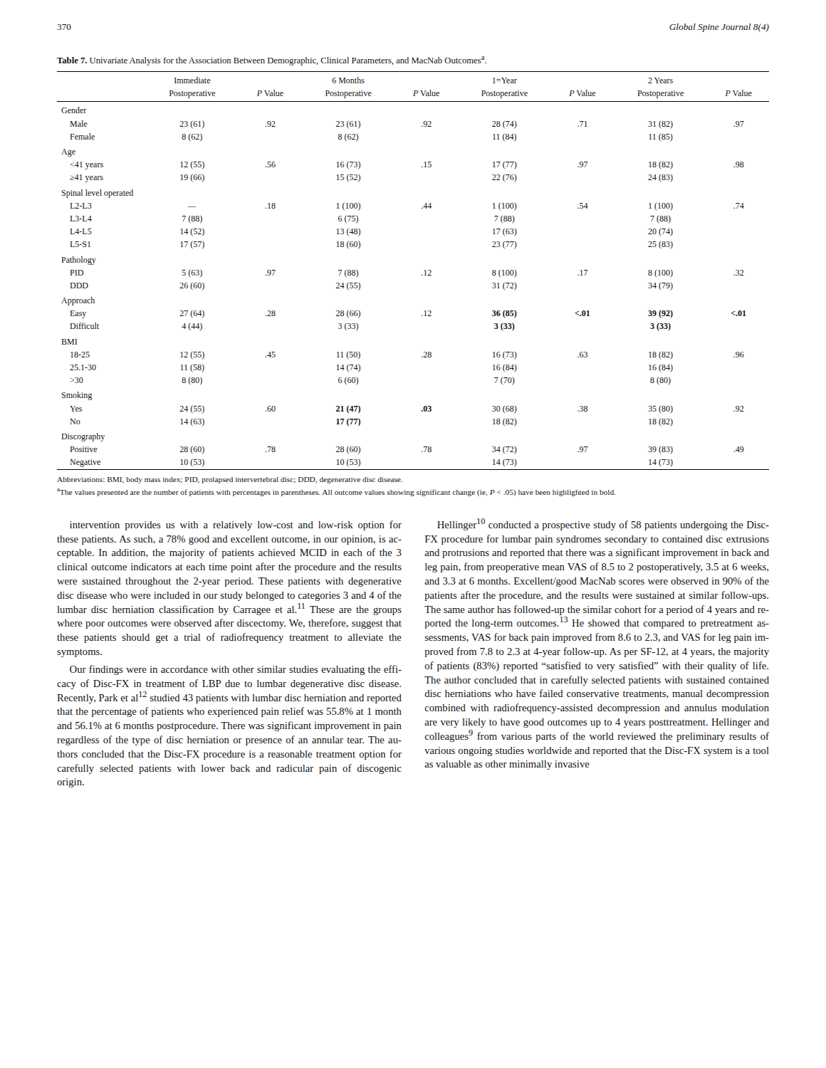370 Global Spine Journal 8(4)
Table 7. Univariate Analysis for the Association Between Demographic, Clinical Parameters, and MacNab Outcomesa.
| | Immediate | | 6 Months | | 1=Year | | 2 Years | |
| --- | --- | --- | --- | --- | --- | --- | --- | --- |
| | Postoperative | P Value | Postoperative | P Value | Postoperative | P Value | Postoperative | P Value |
| Gender |
| Male | 23 (61) | .92 | 23 (61) | .92 | 28 (74) | .71 | 31 (82) | .97 |
| Female | 8 (62) | | 8 (62) | | 11 (84) | | 11 (85) | |
| Age |
| <41 years | 12 (55) | .56 | 16 (73) | .15 | 17 (77) | .97 | 18 (82) | .98 |
| ≥41 years | 19 (66) | | 15 (52) | | 22 (76) | | 24 (83) | |
| Spinal level operated |
| L2-L3 | — | .18 | 1 (100) | .44 | 1 (100) | .54 | 1 (100) | .74 |
| L3-L4 | 7 (88) | | 6 (75) | | 7 (88) | | 7 (88) | |
| L4-L5 | 14 (52) | | 13 (48) | | 17 (63) | | 20 (74) | |
| L5-S1 | 17 (57) | | 18 (60) | | 23 (77) | | 25 (83) | |
| Pathology |
| PID | 5 (63) | .97 | 7 (88) | .12 | 8 (100) | .17 | 8 (100) | .32 |
| DDD | 26 (60) | | 24 (55) | | 31 (72) | | 34 (79) | |
| Approach |
| Easy | 27 (64) | .28 | 28 (66) | .12 | 36 (85) | <.01 | 39 (92) | <.01 |
| Difficult | 4 (44) | | 3 (33) | | 3 (33) | | 3 (33) | |
| BMI |
| 18-25 | 12 (55) | .45 | 11 (50) | .28 | 16 (73) | .63 | 18 (82) | .96 |
| 25.1-30 | 11 (58) | | 14 (74) | | 16 (84) | | 16 (84) | |
| >30 | 8 (80) | | 6 (60) | | 7 (70) | | 8 (80) | |
| Smoking |
| Yes | 24 (55) | .60 | 21 (47) | .03 | 30 (68) | .38 | 35 (80) | .92 |
| No | 14 (63) | | 17 (77) | | 18 (82) | | 18 (82) | |
| Discography |
| Positive | 28 (60) | .78 | 28 (60) | .78 | 34 (72) | .97 | 39 (83) | .49 |
| Negative | 10 (53) | | 10 (53) | | 14 (73) | | 14 (73) | |
Abbreviations: BMI, body mass index; PID, prolapsed intervertebral disc; DDD, degenerative disc disease.
aThe values presented are the number of patients with percentages in parentheses. All outcome values showing significant change (ie, P < .05) have been highlighted in bold.
intervention provides us with a relatively low-cost and low-risk option for these patients. As such, a 78% good and excellent outcome, in our opinion, is acceptable. In addition, the majority of patients achieved MCID in each of the 3 clinical outcome indicators at each time point after the procedure and the results were sustained throughout the 2-year period. These patients with degenerative disc disease who were included in our study belonged to categories 3 and 4 of the lumbar disc herniation classification by Carragee et al.11 These are the groups where poor outcomes were observed after discectomy. We, therefore, suggest that these patients should get a trial of radiofrequency treatment to alleviate the symptoms.
Our findings were in accordance with other similar studies evaluating the efficacy of Disc-FX in treatment of LBP due to lumbar degenerative disc disease. Recently, Park et al12 studied 43 patients with lumbar disc herniation and reported that the percentage of patients who experienced pain relief was 55.8% at 1 month and 56.1% at 6 months postprocedure. There was significant improvement in pain regardless of the type of disc herniation or presence of an annular tear. The authors concluded that the Disc-FX procedure is a reasonable treatment option for carefully selected patients with lower back and radicular pain of discogenic origin.
Hellinger10 conducted a prospective study of 58 patients undergoing the Disc-FX procedure for lumbar pain syndromes secondary to contained disc extrusions and protrusions and reported that there was a significant improvement in back and leg pain, from preoperative mean VAS of 8.5 to 2 postoperatively, 3.5 at 6 weeks, and 3.3 at 6 months. Excellent/good MacNab scores were observed in 90% of the patients after the procedure, and the results were sustained at similar follow-ups. The same author has followed-up the similar cohort for a period of 4 years and reported the long-term outcomes.13 He showed that compared to pretreatment assessments, VAS for back pain improved from 8.6 to 2.3, and VAS for leg pain improved from 7.8 to 2.3 at 4-year follow-up. As per SF-12, at 4 years, the majority of patients (83%) reported “satisfied to very satisfied” with their quality of life. The author concluded that in carefully selected patients with sustained contained disc herniations who have failed conservative treatments, manual decompression combined with radiofrequency-assisted decompression and annulus modulation are very likely to have good outcomes up to 4 years posttreatment. Hellinger and colleagues9 from various parts of the world reviewed the preliminary results of various ongoing studies worldwide and reported that the Disc-FX system is a tool as valuable as other minimally invasive